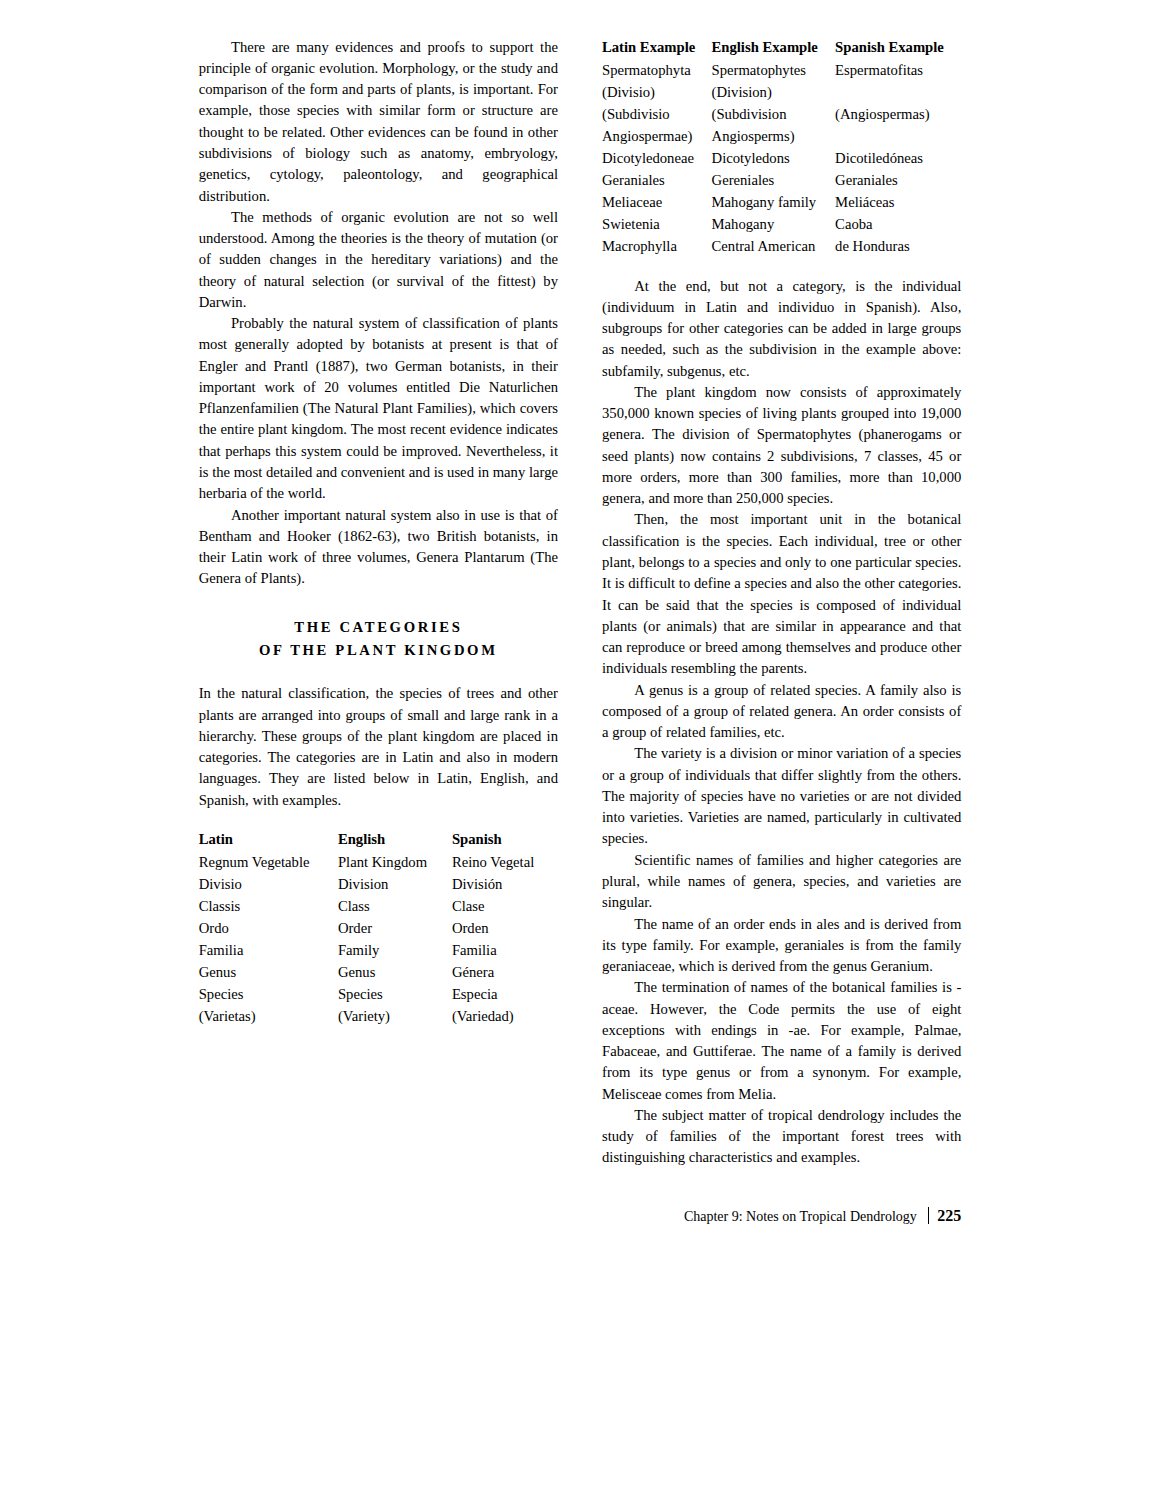There are many evidences and proofs to support the principle of organic evolution. Morphology, or the study and comparison of the form and parts of plants, is important. For example, those species with similar form or structure are thought to be related. Other evidences can be found in other subdivisions of biology such as anatomy, embryology, genetics, cytology, paleontology, and geographical distribution.
The methods of organic evolution are not so well understood. Among the theories is the theory of mutation (or of sudden changes in the hereditary variations) and the theory of natural selection (or survival of the fittest) by Darwin.
Probably the natural system of classification of plants most generally adopted by botanists at present is that of Engler and Prantl (1887), two German botanists, in their important work of 20 volumes entitled Die Naturlichen Pflanzenfamilien (The Natural Plant Families), which covers the entire plant kingdom. The most recent evidence indicates that perhaps this system could be improved. Nevertheless, it is the most detailed and convenient and is used in many large herbaria of the world.
Another important natural system also in use is that of Bentham and Hooker (1862-63), two British botanists, in their Latin work of three volumes, Genera Plantarum (The Genera of Plants).
The Categories
of the Plant Kingdom
In the natural classification, the species of trees and other plants are arranged into groups of small and large rank in a hierarchy. These groups of the plant kingdom are placed in categories. The categories are in Latin and also in modern languages. They are listed below in Latin, English, and Spanish, with examples.
| Latin | English | Spanish |
| --- | --- | --- |
| Regnum Vegetable | Plant Kingdom | Reino Vegetal |
| Divisio | Division | División |
| Classis | Class | Clase |
| Ordo | Order | Orden |
| Familia | Family | Familia |
| Genus | Genus | Génera |
| Species | Species | Especia |
| (Varietas) | (Variety) | (Variedad) |
| Latin Example | English Example | Spanish Example |
| --- | --- | --- |
| Spermatophyta | Spermatophytes | Espermatofitas |
| (Divisio) | (Division) | |
| (Subdivisio | (Subdivision | (Angiospermas) |
| Angiospermae) | Angiosperms) | |
| Dicotyledoneae | Dicotyledons | Dicotiledóneas |
| Geraniales | Gereniales | Geraniales |
| Meliaceae | Mahogany family | Meliáceas |
| Swietenia | Mahogany | Caoba |
| Macrophylla | Central American | de Honduras |
At the end, but not a category, is the individual (individuum in Latin and individuo in Spanish). Also, subgroups for other categories can be added in large groups as needed, such as the subdivision in the example above: subfamily, subgenus, etc.
The plant kingdom now consists of approximately 350,000 known species of living plants grouped into 19,000 genera. The division of Spermatophytes (phanerogams or seed plants) now contains 2 subdivisions, 7 classes, 45 or more orders, more than 300 families, more than 10,000 genera, and more than 250,000 species.
Then, the most important unit in the botanical classification is the species. Each individual, tree or other plant, belongs to a species and only to one particular species. It is difficult to define a species and also the other categories. It can be said that the species is composed of individual plants (or animals) that are similar in appearance and that can reproduce or breed among themselves and produce other individuals resembling the parents.
A genus is a group of related species. A family also is composed of a group of related genera. An order consists of a group of related families, etc.
The variety is a division or minor variation of a species or a group of individuals that differ slightly from the others. The majority of species have no varieties or are not divided into varieties. Varieties are named, particularly in cultivated species.
Scientific names of families and higher categories are plural, while names of genera, species, and varieties are singular.
The name of an order ends in ales and is derived from its type family. For example, geraniales is from the family geraniaceae, which is derived from the genus Geranium.
The termination of names of the botanical families is -aceae. However, the Code permits the use of eight exceptions with endings in -ae. For example, Palmae, Fabaceae, and Guttiferae. The name of a family is derived from its type genus or from a synonym. For example, Melisceae comes from Melia.
The subject matter of tropical dendrology includes the study of families of the important forest trees with distinguishing characteristics and examples.
Chapter 9: Notes on Tropical Dendrology 225